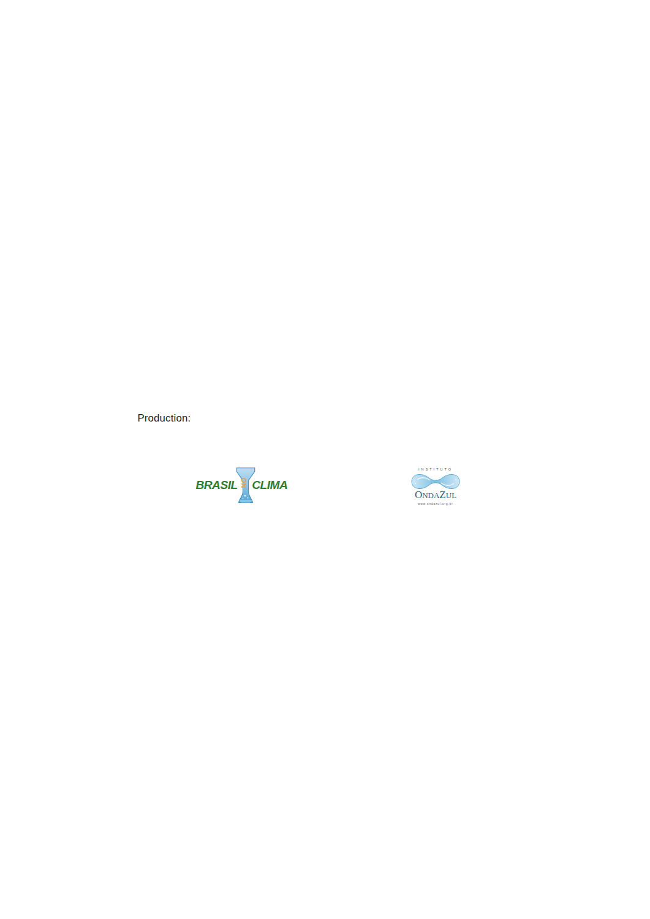Production:
Brasil no Clima BRASIL NO CLIMA Instituto Onda Azul INSTITUTO ONDAZUL www.ondazul.org.br